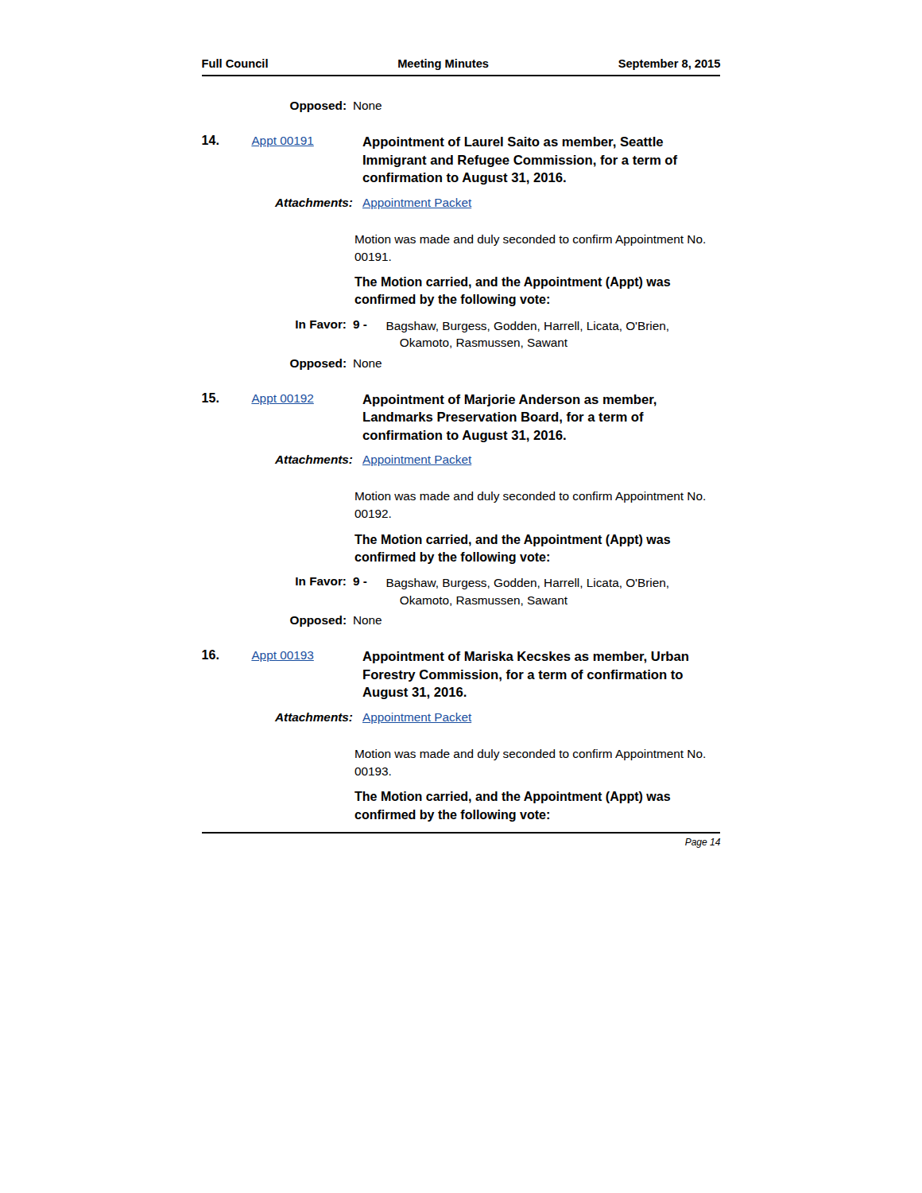Full Council
Meeting Minutes
September 8, 2015
Opposed:
None
14.
Appt 00191
Appointment of Laurel Saito as member, Seattle Immigrant and Refugee Commission, for a term of confirmation to August 31, 2016.
Attachments:
Appointment Packet
Motion was made and duly seconded to confirm Appointment No. 00191.
The Motion carried, and the Appointment (Appt) was confirmed by the following vote:
In Favor:
9 -
Bagshaw, Burgess, Godden, Harrell, Licata, O'Brien,
Okamoto, Rasmussen, Sawant
Opposed:
None
15.
Appt 00192
Appointment of Marjorie Anderson as member, Landmarks Preservation Board, for a term of confirmation to August 31, 2016.
Attachments:
Appointment Packet
Motion was made and duly seconded to confirm Appointment No. 00192.
The Motion carried, and the Appointment (Appt) was confirmed by the following vote:
In Favor:
9 -
Bagshaw, Burgess, Godden, Harrell, Licata, O'Brien,
Okamoto, Rasmussen, Sawant
Opposed:
None
16.
Appt 00193
Appointment of Mariska Kecskes as member, Urban Forestry Commission, for a term of confirmation to August 31, 2016.
Attachments:
Appointment Packet
Motion was made and duly seconded to confirm Appointment No. 00193.
The Motion carried, and the Appointment (Appt) was confirmed by the following vote:
Page 14